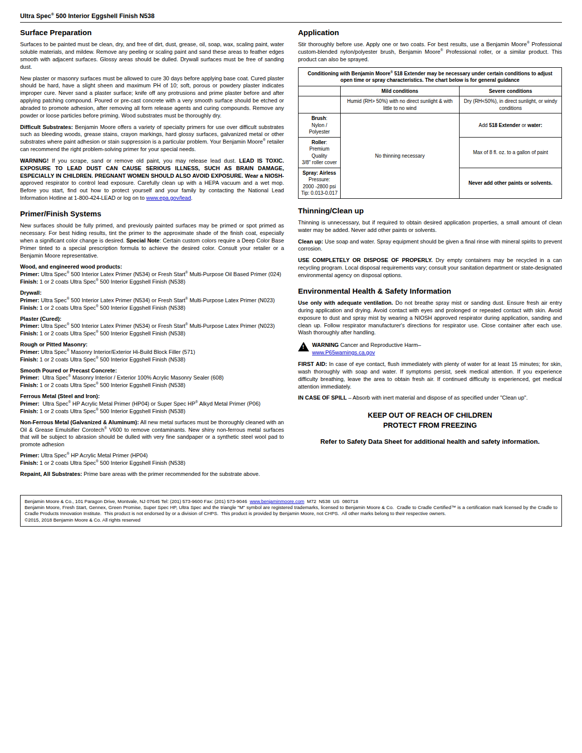Ultra Spec® 500 Interior Eggshell Finish N538
Surface Preparation
Surfaces to be painted must be clean, dry, and free of dirt, dust, grease, oil, soap, wax, scaling paint, water soluble materials, and mildew. Remove any peeling or scaling paint and sand these areas to feather edges smooth with adjacent surfaces. Glossy areas should be dulled. Drywall surfaces must be free of sanding dust.
New plaster or masonry surfaces must be allowed to cure 30 days before applying base coat. Cured plaster should be hard, have a slight sheen and maximum PH of 10; soft, porous or powdery plaster indicates improper cure. Never sand a plaster surface; knife off any protrusions and prime plaster before and after applying patching compound. Poured or pre-cast concrete with a very smooth surface should be etched or abraded to promote adhesion, after removing all form release agents and curing compounds. Remove any powder or loose particles before priming. Wood substrates must be thoroughly dry.
Difficult Substrates: Benjamin Moore offers a variety of specialty primers for use over difficult substrates such as bleeding woods, grease stains, crayon markings, hard glossy surfaces, galvanized metal or other substrates where paint adhesion or stain suppression is a particular problem. Your Benjamin Moore® retailer can recommend the right problem-solving primer for your special needs.
WARNING! If you scrape, sand or remove old paint, you may release lead dust. LEAD IS TOXIC. EXPOSURE TO LEAD DUST CAN CAUSE SERIOUS ILLNESS, SUCH AS BRAIN DAMAGE, ESPECIALLY IN CHILDREN. PREGNANT WOMEN SHOULD ALSO AVOID EXPOSURE. Wear a NIOSH-approved respirator to control lead exposure. Carefully clean up with a HEPA vacuum and a wet mop. Before you start, find out how to protect yourself and your family by contacting the National Lead Information Hotline at 1-800-424-LEAD or log on to www.epa.gov/lead.
Primer/Finish Systems
New surfaces should be fully primed, and previously painted surfaces may be primed or spot primed as necessary. For best hiding results, tint the primer to the approximate shade of the finish coat, especially when a significant color change is desired. Special Note: Certain custom colors require a Deep Color Base Primer tinted to a special prescription formula to achieve the desired color. Consult your retailer or a Benjamin Moore representative.
Wood, and engineered wood products:
Primer: Ultra Spec® 500 Interior Latex Primer (N534) or Fresh Start® Multi-Purpose Oil Based Primer (024)
Finish: 1 or 2 coats Ultra Spec® 500 Interior Eggshell Finish (N538)
Drywall:
Primer: Ultra Spec® 500 Interior Latex Primer (N534) or Fresh Start® Multi-Purpose Latex Primer (N023)
Finish: 1 or 2 coats Ultra Spec® 500 Interior Eggshell Finish (N538)
Plaster (Cured):
Primer: Ultra Spec® 500 Interior Latex Primer (N534) or Fresh Start® Multi-Purpose Latex Primer (N023)
Finish: 1 or 2 coats Ultra Spec® 500 Interior Eggshell Finish (N538)
Rough or Pitted Masonry:
Primer: Ultra Spec® Masonry Interior/Exterior Hi-Build Block Filler (571)
Finish: 1 or 2 coats Ultra Spec® 500 Interior Eggshell Finish (N538)
Smooth Poured or Precast Concrete:
Primer: Ultra Spec® Masonry Interior / Exterior 100% Acrylic Masonry Sealer (608)
Finish: 1 or 2 coats Ultra Spec® 500 Interior Eggshell Finish (N538)
Ferrous Metal (Steel and Iron):
Primer: Ultra Spec® HP Acrylic Metal Primer (HP04) or Super Spec HP® Alkyd Metal Primer (P06)
Finish: 1 or 2 coats Ultra Spec® 500 Interior Eggshell Finish (N538)
Non-Ferrous Metal (Galvanized & Aluminum): All new metal surfaces must be thoroughly cleaned with an Oil & Grease Emulsifier Corotech® V600 to remove contaminants. New shiny non-ferrous metal surfaces that will be subject to abrasion should be dulled with very fine sandpaper or a synthetic steel wool pad to promote adhesion
Primer: Ultra Spec® HP Acrylic Metal Primer (HP04)
Finish: 1 or 2 coats Ultra Spec® 500 Interior Eggshell Finish (N538)
Repaint, All Substrates: Prime bare areas with the primer recommended for the substrate above.
Application
Stir thoroughly before use. Apply one or two coats. For best results, use a Benjamin Moore® Professional custom-blended nylon/polyester brush, Benjamin Moore® Professional roller, or a similar product. This product can also be sprayed.
| Conditioning with Benjamin Moore ® 518 Extender may be necessary under certain conditions to adjust open time or spray characteristics. The chart below is for general guidance |
| | Mild conditions | Severe conditions |
| | Humid (RH> 50%) with no direct sunlight & with little to no wind | Dry (RH<50%), in direct sunlight, or windy conditions |
| Brush : Nylon / Polyester | No thinning necessary | Add 518 Extender or water: |
| Roller : Premium Quality 3/8" roller cover | Max of 8 fl. oz. to a gallon of paint |
| Spray: Airless Pressure: 2000 -2800 psi Tip: 0.013-0.017 | Never add other paints or solvents. |
Thinning/Clean up
Thinning is unnecessary, but if required to obtain desired application properties, a small amount of clean water may be added. Never add other paints or solvents.
Clean up: Use soap and water. Spray equipment should be given a final rinse with mineral spirits to prevent corrosion.
USE COMPLETELY OR DISPOSE OF PROPERLY. Dry empty containers may be recycled in a can recycling program. Local disposal requirements vary; consult your sanitation department or state-designated environmental agency on disposal options.
Environmental Health & Safety Information
Use only with adequate ventilation. Do not breathe spray mist or sanding dust. Ensure fresh air entry during application and drying. Avoid contact with eyes and prolonged or repeated contact with skin. Avoid exposure to dust and spray mist by wearing a NIOSH approved respirator during application, sanding and clean up. Follow respirator manufacturer's directions for respirator use. Close container after each use. Wash thoroughly after handling.
WARNING Cancer and Reproductive Harm–
www.P65warnings.ca.gov
FIRST AID: In case of eye contact, flush immediately with plenty of water for at least 15 minutes; for skin, wash thoroughly with soap and water. If symptoms persist, seek medical attention. If you experience difficulty breathing, leave the area to obtain fresh air. If continued difficulty is experienced, get medical attention immediately.
IN CASE OF SPILL – Absorb with inert material and dispose of as specified under "Clean up".
KEEP OUT OF REACH OF CHILDREN
PROTECT FROM FREEZING
Refer to Safety Data Sheet for additional health and safety information.
Benjamin Moore & Co., 101 Paragon Drive, Montvale, NJ 07645 Tel: (201) 573-9600 Fax: (201) 573-9046 www.benjaminmoore.com M72 N538 US 080718
Benjamin Moore, Fresh Start, Gennex, Green Promise, Super Spec HP, Ultra Spec and the triangle "M" symbol are registered trademarks, licensed to Benjamin Moore & Co. Cradle to Cradle Certified™ is a certification mark licensed by the Cradle to Cradle Products Innovation Institute. This product is not endorsed by or a division of CHPS. This product is provided by Benjamin Moore, not CHPS. All other marks belong to their respective owners.
©2015, 2018 Benjamin Moore & Co. All rights reserved